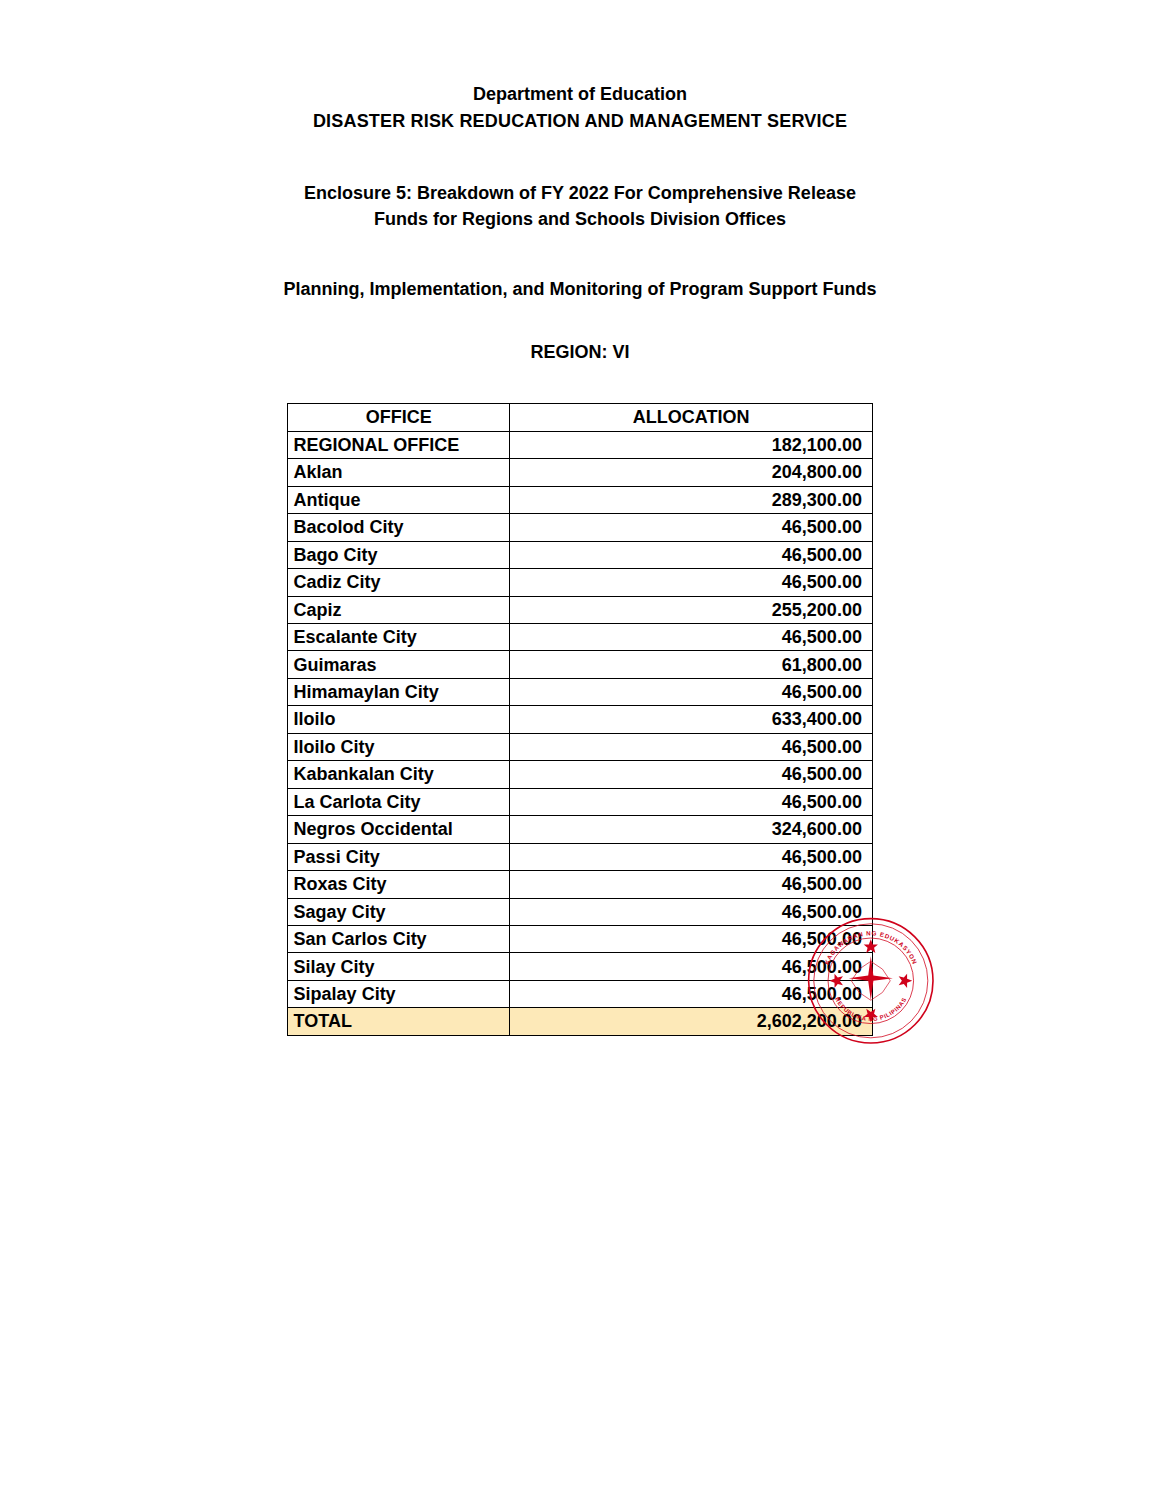Department of Education
DISASTER RISK REDUCATION AND MANAGEMENT SERVICE
Enclosure 5: Breakdown of FY 2022 For Comprehensive Release Funds for Regions and Schools Division Offices
Planning, Implementation, and Monitoring of Program Support Funds
REGION: VI
| OFFICE | ALLOCATION |
| --- | --- |
| REGIONAL OFFICE | 182,100.00 |
| Aklan | 204,800.00 |
| Antique | 289,300.00 |
| Bacolod City | 46,500.00 |
| Bago City | 46,500.00 |
| Cadiz City | 46,500.00 |
| Capiz | 255,200.00 |
| Escalante City | 46,500.00 |
| Guimaras | 61,800.00 |
| Himamaylan City | 46,500.00 |
| Iloilo | 633,400.00 |
| Iloilo City | 46,500.00 |
| Kabankalan City | 46,500.00 |
| La Carlota City | 46,500.00 |
| Negros Occidental | 324,600.00 |
| Passi City | 46,500.00 |
| Roxas City | 46,500.00 |
| Sagay City | 46,500.00 |
| San Carlos City | 46,500.00 |
| Silay City | 46,500.00 |
| Sipalay City | 46,500.00 |
| TOTAL | 2,602,200.00 |
KAGAWARAN NG EDUKASYON REPUBLIKA NG PILIPINAS